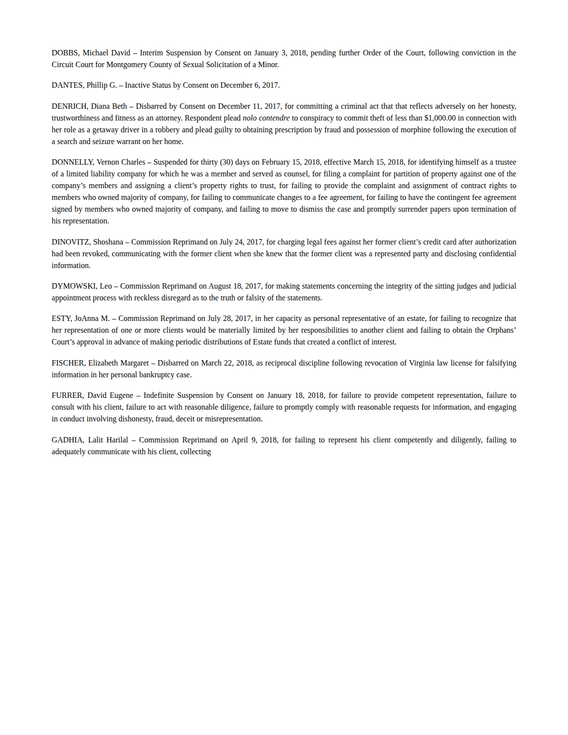DOBBS, Michael David – Interim Suspension by Consent on January 3, 2018, pending further Order of the Court, following conviction in the Circuit Court for Montgomery County of Sexual Solicitation of a Minor.
DANTES, Phillip G. – Inactive Status by Consent on December 6, 2017.
DENRICH, Diana Beth – Disbarred by Consent on December 11, 2017, for committing a criminal act that that reflects adversely on her honesty, trustworthiness and fitness as an attorney. Respondent plead nolo contendre to conspiracy to commit theft of less than $1,000.00 in connection with her role as a getaway driver in a robbery and plead guilty to obtaining prescription by fraud and possession of morphine following the execution of a search and seizure warrant on her home.
DONNELLY, Vernon Charles – Suspended for thirty (30) days on February 15, 2018, effective March 15, 2018, for identifying himself as a trustee of a limited liability company for which he was a member and served as counsel, for filing a complaint for partition of property against one of the company’s members and assigning a client’s property rights to trust, for failing to provide the complaint and assignment of contract rights to members who owned majority of company, for failing to communicate changes to a fee agreement, for failing to have the contingent fee agreement signed by members who owned majority of company, and failing to move to dismiss the case and promptly surrender papers upon termination of his representation.
DINOVITZ, Shoshana – Commission Reprimand on July 24, 2017, for charging legal fees against her former client’s credit card after authorization had been revoked, communicating with the former client when she knew that the former client was a represented party and disclosing confidential information.
DYMOWSKI, Leo – Commission Reprimand on August 18, 2017, for making statements concerning the integrity of the sitting judges and judicial appointment process with reckless disregard as to the truth or falsity of the statements.
ESTY, JoAnna M. – Commission Reprimand on July 28, 2017, in her capacity as personal representative of an estate, for failing to recognize that her representation of one or more clients would be materially limited by her responsibilities to another client and failing to obtain the Orphans’ Court’s approval in advance of making periodic distributions of Estate funds that created a conflict of interest.
FISCHER, Elizabeth Margaret – Disbarred on March 22, 2018, as reciprocal discipline following revocation of Virginia law license for falsifying information in her personal bankruptcy case.
FURRER, David Eugene – Indefinite Suspension by Consent on January 18, 2018, for failure to provide competent representation, failure to consult with his client, failure to act with reasonable diligence, failure to promptly comply with reasonable requests for information, and engaging in conduct involving dishonesty, fraud, deceit or misrepresentation.
GADHIA, Lalit Harilal – Commission Reprimand on April 9, 2018, for failing to represent his client competently and diligently, failing to adequately communicate with his client, collecting